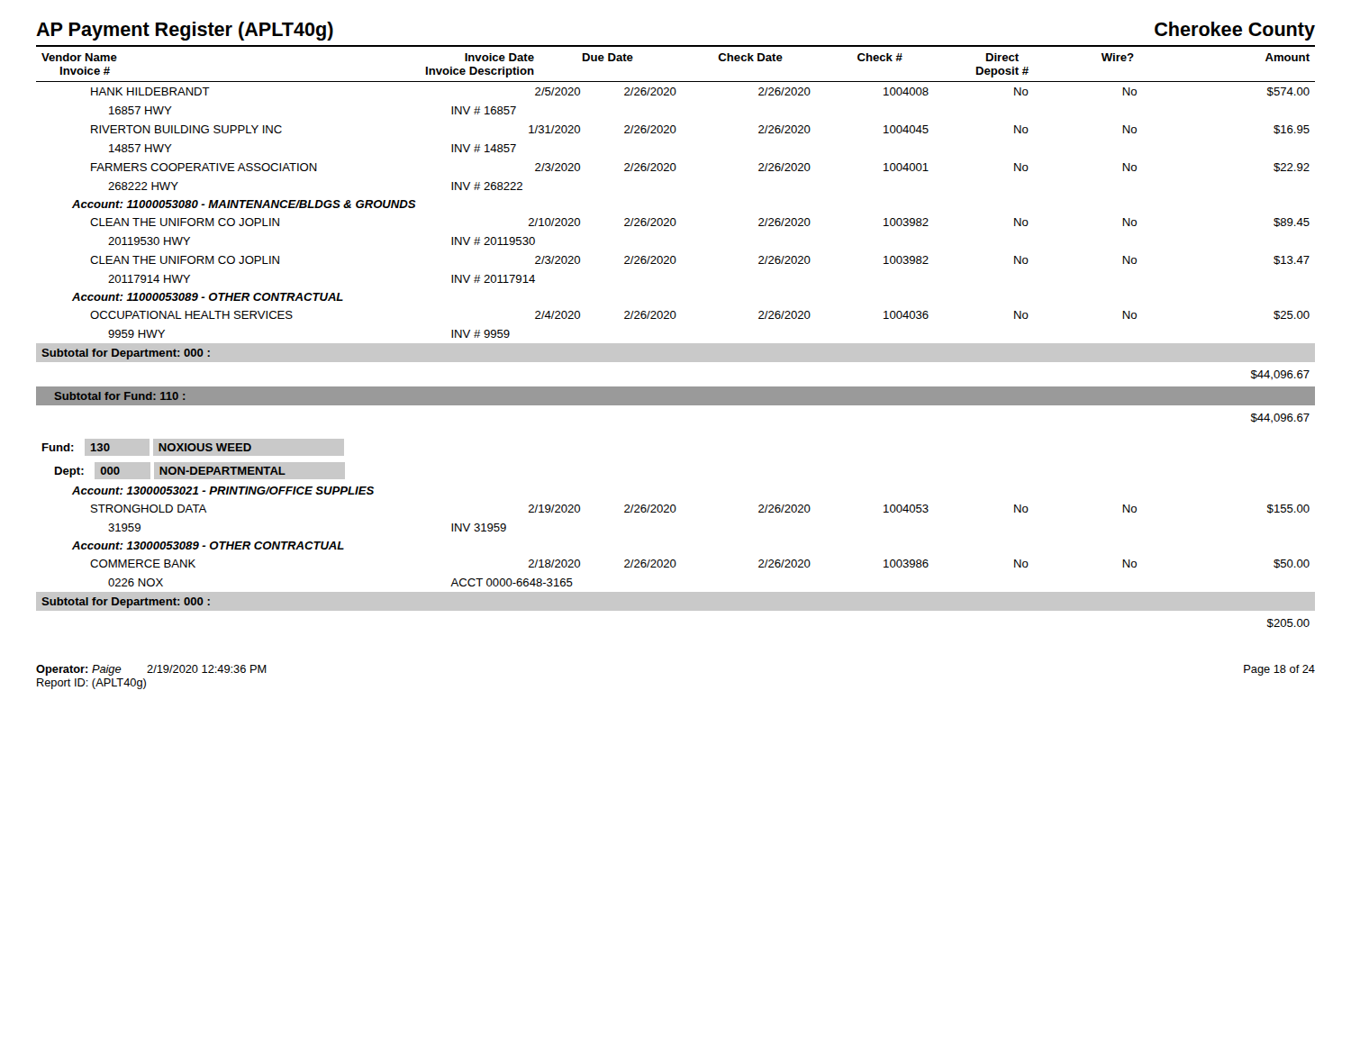AP Payment Register (APLT40g)
Cherokee County
| Vendor Name Invoice # | Invoice Date Invoice Description | Due Date | Check Date | Check # | Direct Deposit # | Wire? | Amount |
| --- | --- | --- | --- | --- | --- | --- | --- |
| HANK HILDEBRANDT | 2/5/2020 | 2/26/2020 | 2/26/2020 | 1004008 | No | No | $574.00 |
| 16857 HWY | INV # 16857 | |
| RIVERTON BUILDING SUPPLY INC | 1/31/2020 | 2/26/2020 | 2/26/2020 | 1004045 | No | No | $16.95 |
| 14857 HWY | INV # 14857 | |
| FARMERS COOPERATIVE ASSOCIATION | 2/3/2020 | 2/26/2020 | 2/26/2020 | 1004001 | No | No | $22.92 |
| 268222 HWY | INV # 268222 | |
| Account: 11000053080 - MAINTENANCE/BLDGS & GROUNDS |
| CLEAN THE UNIFORM CO JOPLIN | 2/10/2020 | 2/26/2020 | 2/26/2020 | 1003982 | No | No | $89.45 |
| 20119530 HWY | INV # 20119530 | |
| CLEAN THE UNIFORM CO JOPLIN | 2/3/2020 | 2/26/2020 | 2/26/2020 | 1003982 | No | No | $13.47 |
| 20117914 HWY | INV # 20117914 | |
| Account: 11000053089 - OTHER CONTRACTUAL |
| OCCUPATIONAL HEALTH SERVICES | 2/4/2020 | 2/26/2020 | 2/26/2020 | 1004036 | No | No | $25.00 |
| 9959 HWY | INV # 9959 | |
| Subtotal for Department: 000 : |
| $44,096.67 |
| Subtotal for Fund: 110 : |
| $44,096.67 |
| Fund: 130 NOXIOUS WEED |
| Dept: 000 NON-DEPARTMENTAL |
| Account: 13000053021 - PRINTING/OFFICE SUPPLIES |
| STRONGHOLD DATA | 2/19/2020 | 2/26/2020 | 2/26/2020 | 1004053 | No | No | $155.00 |
| 31959 | INV 31959 | |
| Account: 13000053089 - OTHER CONTRACTUAL |
| COMMERCE BANK | 2/18/2020 | 2/26/2020 | 2/26/2020 | 1003986 | No | No | $50.00 |
| 0226 NOX | ACCT 0000-6648-3165 | |
| Subtotal for Department: 000 : |
| $205.00 |
Operator: Paige 2/19/2020 12:49:36 PM
Report ID: (APLT40g)
Page 18 of 24